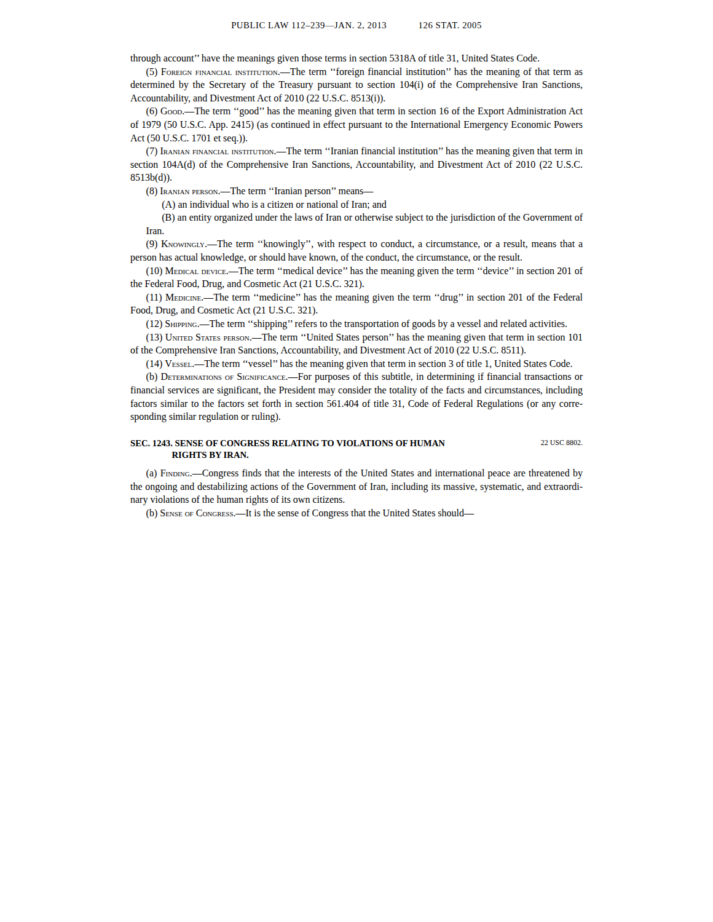PUBLIC LAW 112–239—JAN. 2, 2013 126 STAT. 2005
through account’’ have the meanings given those terms in section 5318A of title 31, United States Code.
(5) Foreign financial institution.—The term ‘‘foreign financial institution’’ has the meaning of that term as determined by the Secretary of the Treasury pursuant to section 104(i) of the Comprehensive Iran Sanctions, Accountability, and Divestment Act of 2010 (22 U.S.C. 8513(i)).
(6) Good.—The term ‘‘good’’ has the meaning given that term in section 16 of the Export Administration Act of 1979 (50 U.S.C. App. 2415) (as continued in effect pursuant to the International Emergency Economic Powers Act (50 U.S.C. 1701 et seq.)).
(7) Iranian financial institution.—The term ‘‘Iranian financial institution’’ has the meaning given that term in section 104A(d) of the Comprehensive Iran Sanctions, Accountability, and Divestment Act of 2010 (22 U.S.C. 8513b(d)).
(8) Iranian person.—The term ‘‘Iranian person’’ means—
(A) an individual who is a citizen or national of Iran; and
(B) an entity organized under the laws of Iran or otherwise subject to the jurisdiction of the Government of Iran.
(9) Knowingly.—The term ‘‘knowingly’’, with respect to conduct, a circumstance, or a result, means that a person has actual knowledge, or should have known, of the conduct, the circumstance, or the result.
(10) Medical device.—The term ‘‘medical device’’ has the meaning given the term ‘‘device’’ in section 201 of the Federal Food, Drug, and Cosmetic Act (21 U.S.C. 321).
(11) Medicine.—The term ‘‘medicine’’ has the meaning given the term ‘‘drug’’ in section 201 of the Federal Food, Drug, and Cosmetic Act (21 U.S.C. 321).
(12) Shipping.—The term ‘‘shipping’’ refers to the transportation of goods by a vessel and related activities.
(13) United States person.—The term ‘‘United States person’’ has the meaning given that term in section 101 of the Comprehensive Iran Sanctions, Accountability, and Divestment Act of 2010 (22 U.S.C. 8511).
(14) Vessel.—The term ‘‘vessel’’ has the meaning given that term in section 3 of title 1, United States Code.
(b) Determinations of Significance.—For purposes of this subtitle, in determining if financial transactions or financial services are significant, the President may consider the totality of the facts and circumstances, including factors similar to the factors set forth in section 561.404 of title 31, Code of Federal Regulations (or any corresponding similar regulation or ruling).
22 USC 8802. SEC. 1243. SENSE OF CONGRESS RELATING TO VIOLATIONS OF HUMAN RIGHTS BY IRAN.
(a) Finding.—Congress finds that the interests of the United States and international peace are threatened by the ongoing and destabilizing actions of the Government of Iran, including its massive, systematic, and extraordinary violations of the human rights of its own citizens.
(b) Sense of Congress.—It is the sense of Congress that the United States should—